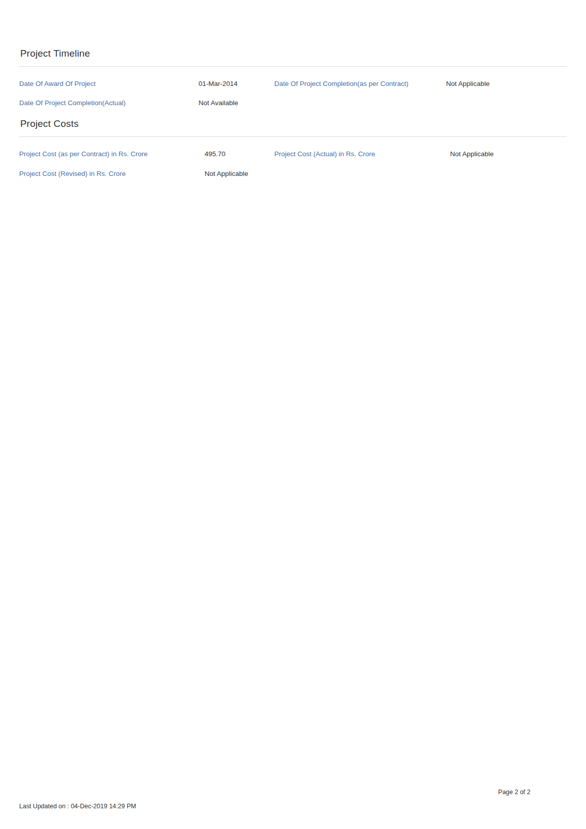Project Timeline
| Date Of Award Of Project | 01-Mar-2014 | Date Of Project Completion(as per Contract) | Not Applicable |
| Date Of Project Completion(Actual) | Not Available | | |
Project Costs
| Project Cost (as per Contract) in Rs. Crore | 495.70 | Project Cost (Actual) in Rs. Crore | Not Applicable |
| Project Cost (Revised) in Rs. Crore | Not Applicable | | |
Page 2 of 2
Last Updated on : 04-Dec-2019 14:29 PM